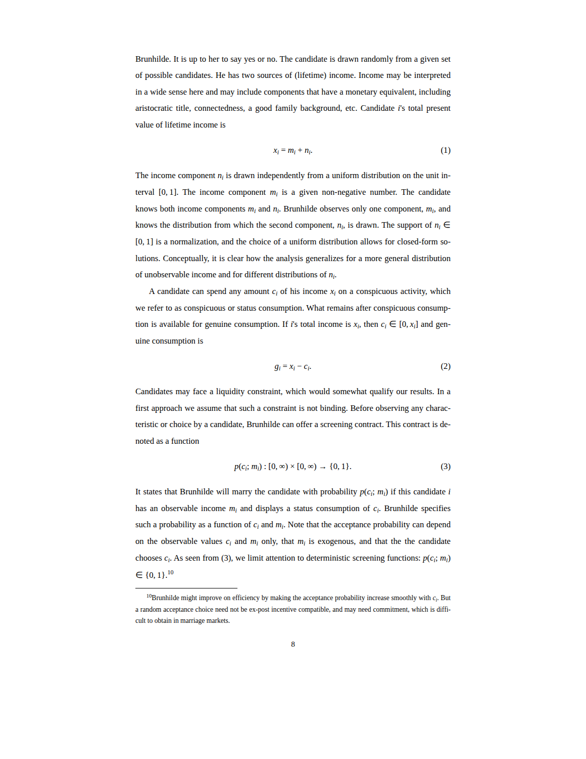Brunhilde. It is up to her to say yes or no. The candidate is drawn randomly from a given set of possible candidates. He has two sources of (lifetime) income. Income may be interpreted in a wide sense here and may include components that have a monetary equivalent, including aristocratic title, connectedness, a good family background, etc. Candidate i's total present value of lifetime income is
xi = mi + ni.
(1)
The income component ni is drawn independently from a uniform distribution on the unit interval [0, 1]. The income component mi is a given non-negative number. The candidate knows both income components mi and ni. Brunhilde observes only one component, mi, and knows the distribution from which the second component, ni, is drawn. The support of ni ∈ [0, 1] is a normalization, and the choice of a uniform distribution allows for closed-form solutions. Conceptually, it is clear how the analysis generalizes for a more general distribution of unobservable income and for different distributions of ni.
A candidate can spend any amount ci of his income xi on a conspicuous activity, which we refer to as conspicuous or status consumption. What remains after conspicuous consumption is available for genuine consumption. If i's total income is xi, then ci ∈ [0, xi] and genuine consumption is
gi = xi − ci.
(2)
Candidates may face a liquidity constraint, which would somewhat qualify our results. In a first approach we assume that such a constraint is not binding. Before observing any characteristic or choice by a candidate, Brunhilde can offer a screening contract. This contract is denoted as a function
p(ci; mi) : [0, ∞) × [0, ∞) → {0, 1}.
(3)
It states that Brunhilde will marry the candidate with probability p(ci; mi) if this candidate i has an observable income mi and displays a status consumption of ci. Brunhilde specifies such a probability as a function of ci and mi. Note that the acceptance probability can depend on the observable values ci and mi only, that mi is exogenous, and that the the candidate chooses ci. As seen from (3), we limit attention to deterministic screening functions: p(ci; mi) ∈ {0, 1}.10
10 Brunhilde might improve on efficiency by making the acceptance probability increase smoothly with ci. But a random acceptance choice need not be ex-post incentive compatible, and may need commitment, which is difficult to obtain in marriage markets.
8